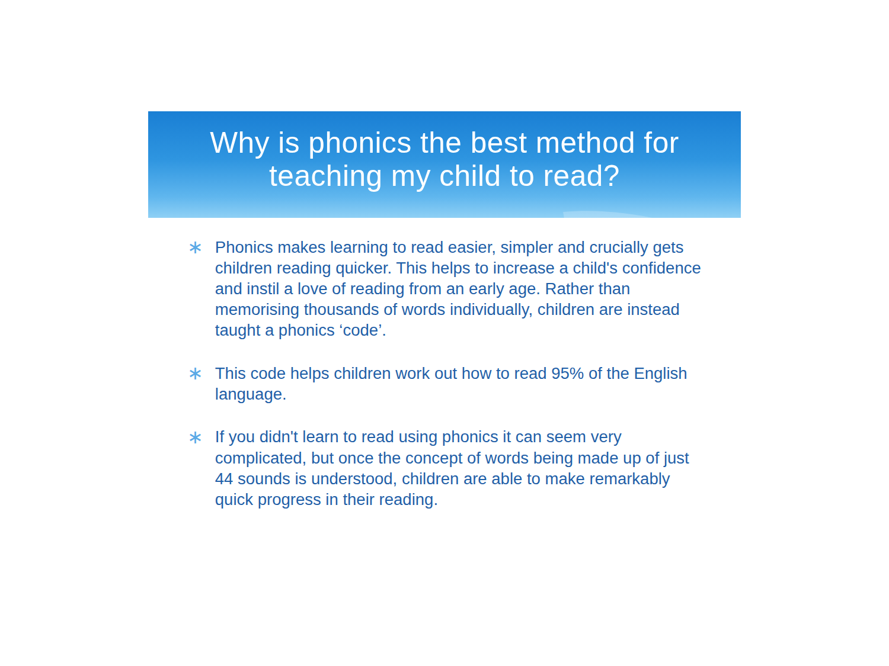Why is phonics the best method for teaching my child to read?
Phonics makes learning to read easier, simpler and crucially gets children reading quicker. This helps to increase a child's confidence and instil a love of reading from an early age. Rather than memorising thousands of words individually, children are instead taught a phonics ‘code’.
This code helps children work out how to read 95% of the English language.
If you didn't learn to read using phonics it can seem very complicated, but once the concept of words being made up of just 44 sounds is understood, children are able to make remarkably quick progress in their reading.